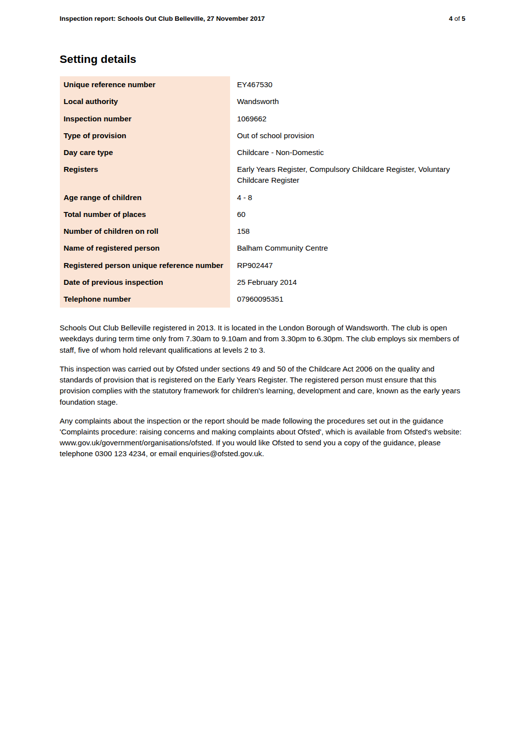Inspection report: Schools Out Club Belleville, 27 November 2017 4 of 5
Setting details
| Unique reference number | EY467530 |
| Local authority | Wandsworth |
| Inspection number | 1069662 |
| Type of provision | Out of school provision |
| Day care type | Childcare - Non-Domestic |
| Registers | Early Years Register, Compulsory Childcare Register, Voluntary Childcare Register |
| Age range of children | 4 - 8 |
| Total number of places | 60 |
| Number of children on roll | 158 |
| Name of registered person | Balham Community Centre |
| Registered person unique reference number | RP902447 |
| Date of previous inspection | 25 February 2014 |
| Telephone number | 07960095351 |
Schools Out Club Belleville registered in 2013. It is located in the London Borough of Wandsworth. The club is open weekdays during term time only from 7.30am to 9.10am and from 3.30pm to 6.30pm. The club employs six members of staff, five of whom hold relevant qualifications at levels 2 to 3.
This inspection was carried out by Ofsted under sections 49 and 50 of the Childcare Act 2006 on the quality and standards of provision that is registered on the Early Years Register. The registered person must ensure that this provision complies with the statutory framework for children's learning, development and care, known as the early years foundation stage.
Any complaints about the inspection or the report should be made following the procedures set out in the guidance 'Complaints procedure: raising concerns and making complaints about Ofsted', which is available from Ofsted's website: www.gov.uk/government/organisations/ofsted. If you would like Ofsted to send you a copy of the guidance, please telephone 0300 123 4234, or email enquiries@ofsted.gov.uk.